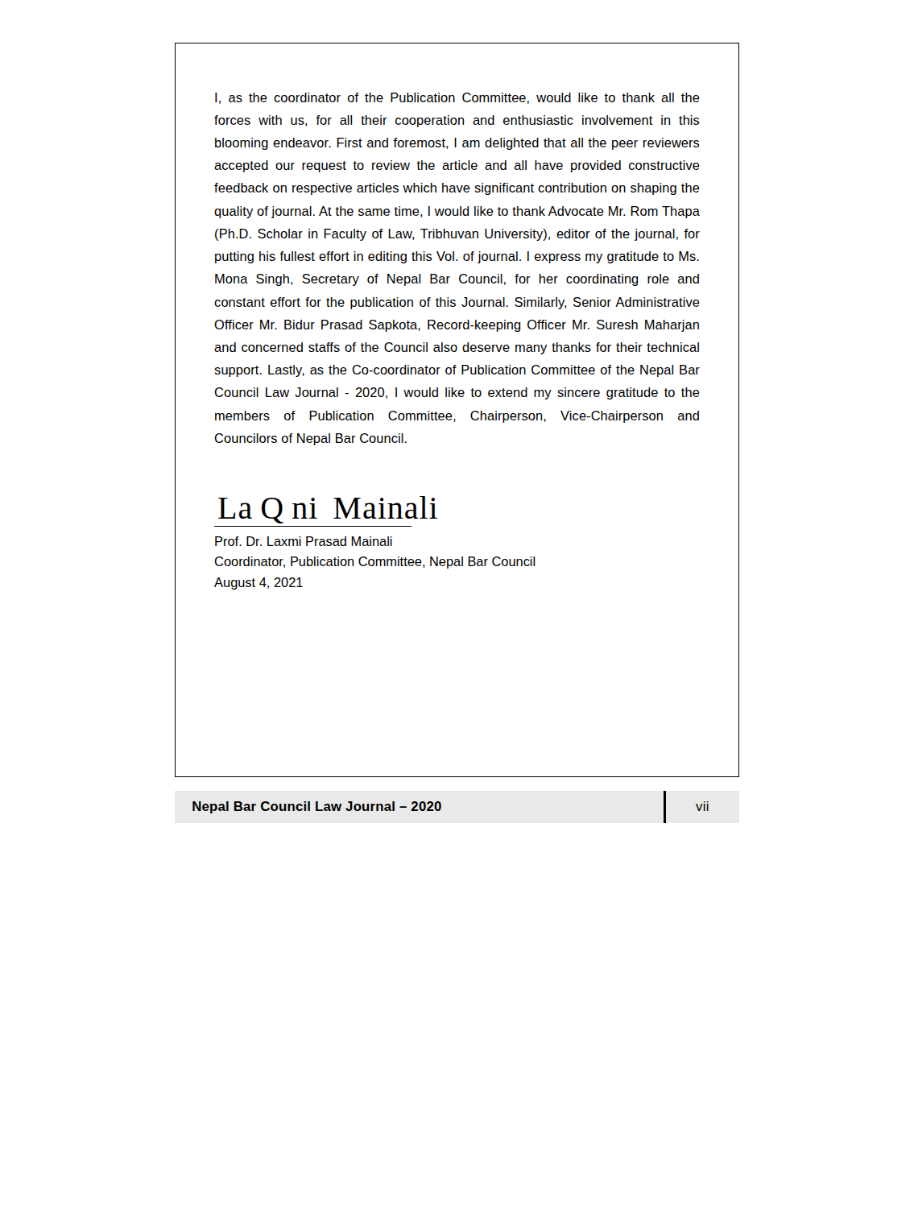I, as the coordinator of the Publication Committee, would like to thank all the forces with us, for all their cooperation and enthusiastic involvement in this blooming endeavor. First and foremost, I am delighted that all the peer reviewers accepted our request to review the article and all have provided constructive feedback on respective articles which have significant contribution on shaping the quality of journal. At the same time, I would like to thank Advocate Mr. Rom Thapa (Ph.D. Scholar in Faculty of Law, Tribhuvan University), editor of the journal, for putting his fullest effort in editing this Vol. of journal. I express my gratitude to Ms. Mona Singh, Secretary of Nepal Bar Council, for her coordinating role and constant effort for the publication of this Journal. Similarly, Senior Administrative Officer Mr. Bidur Prasad Sapkota, Record-keeping Officer Mr. Suresh Maharjan and concerned staffs of the Council also deserve many thanks for their technical support. Lastly, as the Co-coordinator of Publication Committee of the Nepal Bar Council Law Journal - 2020, I would like to extend my sincere gratitude to the members of Publication Committee, Chairperson, Vice-Chairperson and Councilors of Nepal Bar Council.
La Q ni  Mainali
Prof. Dr. Laxmi Prasad Mainali
Coordinator, Publication Committee, Nepal Bar Council
August 4, 2021
Nepal Bar Council Law Journal – 2020
vii